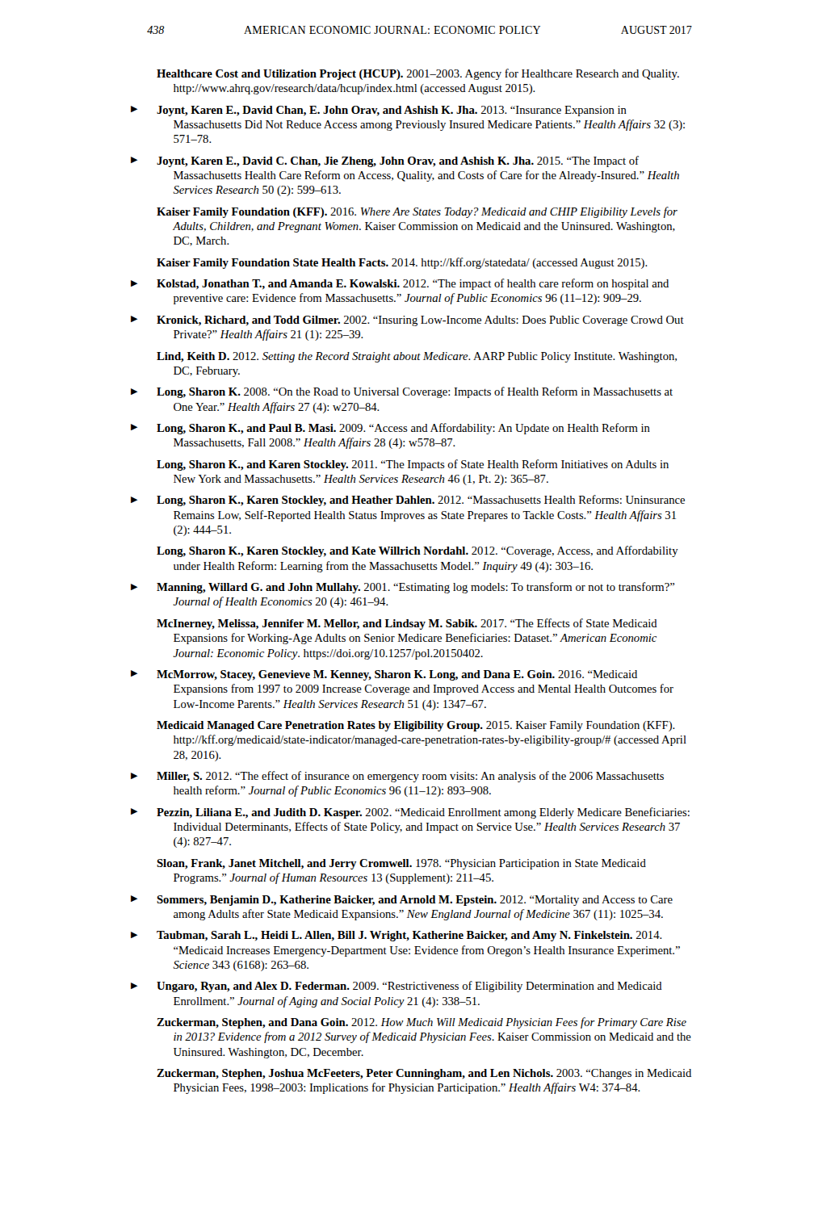438 AMERICAN ECONOMIC JOURNAL: ECONOMIC POLICY AUGUST 2017
Healthcare Cost and Utilization Project (HCUP). 2001–2003. Agency for Healthcare Research and Quality. http://www.ahrq.gov/research/data/hcup/index.html (accessed August 2015).
Joynt, Karen E., David Chan, E. John Orav, and Ashish K. Jha. 2013. “Insurance Expansion in Massachusetts Did Not Reduce Access among Previously Insured Medicare Patients.” Health Affairs 32 (3): 571–78.
Joynt, Karen E., David C. Chan, Jie Zheng, John Orav, and Ashish K. Jha. 2015. “The Impact of Massachusetts Health Care Reform on Access, Quality, and Costs of Care for the Already-Insured.” Health Services Research 50 (2): 599–613.
Kaiser Family Foundation (KFF). 2016. Where Are States Today? Medicaid and CHIP Eligibility Levels for Adults, Children, and Pregnant Women. Kaiser Commission on Medicaid and the Uninsured. Washington, DC, March.
Kaiser Family Foundation State Health Facts. 2014. http://kff.org/statedata/ (accessed August 2015).
Kolstad, Jonathan T., and Amanda E. Kowalski. 2012. “The impact of health care reform on hospital and preventive care: Evidence from Massachusetts.” Journal of Public Economics 96 (11–12): 909–29.
Kronick, Richard, and Todd Gilmer. 2002. “Insuring Low-Income Adults: Does Public Coverage Crowd Out Private?” Health Affairs 21 (1): 225–39.
Lind, Keith D. 2012. Setting the Record Straight about Medicare. AARP Public Policy Institute. Washington, DC, February.
Long, Sharon K. 2008. “On the Road to Universal Coverage: Impacts of Health Reform in Massachusetts at One Year.” Health Affairs 27 (4): w270–84.
Long, Sharon K., and Paul B. Masi. 2009. “Access and Affordability: An Update on Health Reform in Massachusetts, Fall 2008.” Health Affairs 28 (4): w578–87.
Long, Sharon K., and Karen Stockley. 2011. “The Impacts of State Health Reform Initiatives on Adults in New York and Massachusetts.” Health Services Research 46 (1, Pt. 2): 365–87.
Long, Sharon K., Karen Stockley, and Heather Dahlen. 2012. “Massachusetts Health Reforms: Uninsurance Remains Low, Self-Reported Health Status Improves as State Prepares to Tackle Costs.” Health Affairs 31 (2): 444–51.
Long, Sharon K., Karen Stockley, and Kate Willrich Nordahl. 2012. “Coverage, Access, and Affordability under Health Reform: Learning from the Massachusetts Model.” Inquiry 49 (4): 303–16.
Manning, Willard G. and John Mullahy. 2001. “Estimating log models: To transform or not to transform?” Journal of Health Economics 20 (4): 461–94.
McInerney, Melissa, Jennifer M. Mellor, and Lindsay M. Sabik. 2017. “The Effects of State Medicaid Expansions for Working-Age Adults on Senior Medicare Beneficiaries: Dataset.” American Economic Journal: Economic Policy. https://doi.org/10.1257/pol.20150402.
McMorrow, Stacey, Genevieve M. Kenney, Sharon K. Long, and Dana E. Goin. 2016. “Medicaid Expansions from 1997 to 2009 Increase Coverage and Improved Access and Mental Health Outcomes for Low-Income Parents.” Health Services Research 51 (4): 1347–67.
Medicaid Managed Care Penetration Rates by Eligibility Group. 2015. Kaiser Family Foundation (KFF). http://kff.org/medicaid/state-indicator/managed-care-penetration-rates-by-eligibility-group/# (accessed April 28, 2016).
Miller, S. 2012. “The effect of insurance on emergency room visits: An analysis of the 2006 Massachusetts health reform.” Journal of Public Economics 96 (11–12): 893–908.
Pezzin, Liliana E., and Judith D. Kasper. 2002. “Medicaid Enrollment among Elderly Medicare Beneficiaries: Individual Determinants, Effects of State Policy, and Impact on Service Use.” Health Services Research 37 (4): 827–47.
Sloan, Frank, Janet Mitchell, and Jerry Cromwell. 1978. “Physician Participation in State Medicaid Programs.” Journal of Human Resources 13 (Supplement): 211–45.
Sommers, Benjamin D., Katherine Baicker, and Arnold M. Epstein. 2012. “Mortality and Access to Care among Adults after State Medicaid Expansions.” New England Journal of Medicine 367 (11): 1025–34.
Taubman, Sarah L., Heidi L. Allen, Bill J. Wright, Katherine Baicker, and Amy N. Finkelstein. 2014. “Medicaid Increases Emergency-Department Use: Evidence from Oregon’s Health Insurance Experiment.” Science 343 (6168): 263–68.
Ungaro, Ryan, and Alex D. Federman. 2009. “Restrictiveness of Eligibility Determination and Medicaid Enrollment.” Journal of Aging and Social Policy 21 (4): 338–51.
Zuckerman, Stephen, and Dana Goin. 2012. How Much Will Medicaid Physician Fees for Primary Care Rise in 2013? Evidence from a 2012 Survey of Medicaid Physician Fees. Kaiser Commission on Medicaid and the Uninsured. Washington, DC, December.
Zuckerman, Stephen, Joshua McFeeters, Peter Cunningham, and Len Nichols. 2003. “Changes in Medicaid Physician Fees, 1998–2003: Implications for Physician Participation.” Health Affairs W4: 374–84.